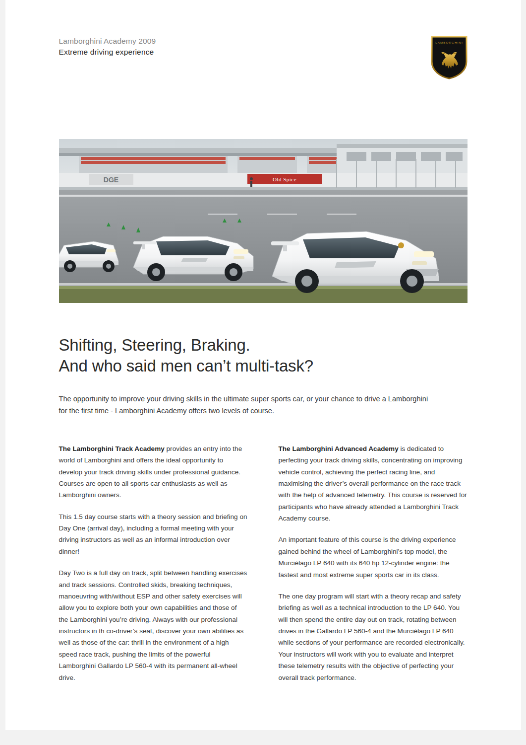Lamborghini Academy 2009
Extreme driving experience
LAMBORGHINI
Old Spice DGE
Shifting, Steering, Braking.
And who said men can’t multi-task?
The opportunity to improve your driving skills in the ultimate super sports car, or your chance to drive a Lamborghini for the first time - Lamborghini Academy offers two levels of course.
The Lamborghini Track Academy provides an entry into the world of Lamborghini and offers the ideal opportunity to develop your track driving skills under professional guidance. Courses are open to all sports car enthusiasts as well as Lamborghini owners.
This 1.5 day course starts with a theory session and briefing on Day One (arrival day), including a formal meeting with your driving instructors as well as an informal introduction over dinner!
Day Two is a full day on track, split between handling exercises and track sessions. Controlled skids, breaking techniques, manoeuvring with/without ESP and other safety exercises will allow you to explore both your own capabilities and those of the Lamborghini you’re driving. Always with our professional instructors in th co-driver’s seat, discover your own abilities as well as those of the car: thrill in the environment of a high speed race track, pushing the limits of the powerful Lamborghini Gallardo LP 560-4 with its permanent all-wheel drive.
The Lamborghini Advanced Academy is dedicated to perfecting your track driving skills, concentrating on improving vehicle control, achieving the perfect racing line, and maximising the driver’s overall performance on the race track with the help of advanced telemetry. This course is reserved for participants who have already attended a Lamborghini Track Academy course.
An important feature of this course is the driving experience gained behind the wheel of Lamborghini’s top model, the Murciélago LP 640 with its 640 hp 12-cylinder engine: the fastest and most extreme super sports car in its class.
The one day program will start with a theory recap and safety briefing as well as a technical introduction to the LP 640. You will then spend the entire day out on track, rotating between drives in the Gallardo LP 560-4 and the Murciélago LP 640 while sections of your performance are recorded electronically. Your instructors will work with you to evaluate and interpret these telemetry results with the objective of perfecting your overall track performance.